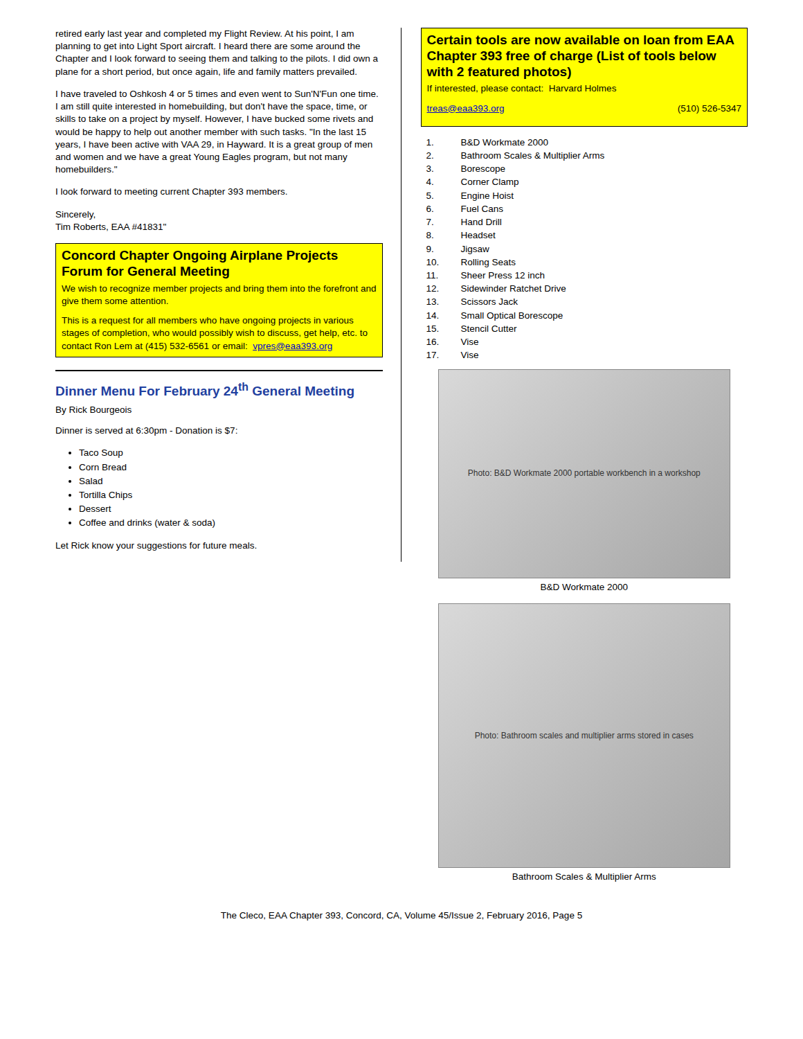retired early last year and completed my Flight Review. At his point, I am planning to get into Light Sport aircraft. I heard there are some around the Chapter and I look forward to seeing them and talking to the pilots. I did own a plane for a short period, but once again, life and family matters prevailed.
I have traveled to Oshkosh 4 or 5 times and even went to Sun'N'Fun one time. I am still quite interested in homebuilding, but don't have the space, time, or skills to take on a project by myself. However, I have bucked some rivets and would be happy to help out another member with such tasks. "In the last 15 years, I have been active with VAA 29, in Hayward. It is a great group of men and women and we have a great Young Eagles program, but not many homebuilders."
I look forward to meeting current Chapter 393 members.
Sincerely,
Tim Roberts, EAA #41831"
Concord Chapter Ongoing Airplane Projects Forum for General Meeting
We wish to recognize member projects and bring them into the forefront and give them some attention.
This is a request for all members who have ongoing projects in various stages of completion, who would possibly wish to discuss, get help, etc. to contact Ron Lem at (415) 532-6561 or email: vpres@eaa393.org
Dinner Menu For February 24th General Meeting
By Rick Bourgeois
Dinner is served at 6:30pm - Donation is $7:
Taco Soup
Corn Bread
Salad
Tortilla Chips
Dessert
Coffee and drinks (water & soda)
Let Rick know your suggestions for future meals.
Certain tools are now available on loan from EAA Chapter 393 free of charge (List of tools below with 2 featured photos)
If interested, please contact: Harvard Holmes
treas@eaa393.org (510) 526-5347
B&D Workmate 2000
Bathroom Scales & Multiplier Arms
Borescope
Corner Clamp
Engine Hoist
Fuel Cans
Hand Drill
Headset
Jigsaw
Rolling Seats
Sheer Press 12 inch
Sidewinder Ratchet Drive
Scissors Jack
Small Optical Borescope
Stencil Cutter
Vise
Vise
Photo: B&D Workmate 2000 portable workbench in a workshop
B&D Workmate 2000
Photo: Bathroom scales and multiplier arms stored in cases
Bathroom Scales & Multiplier Arms
The Cleco, EAA Chapter 393, Concord, CA, Volume 45/Issue 2, February 2016, Page 5